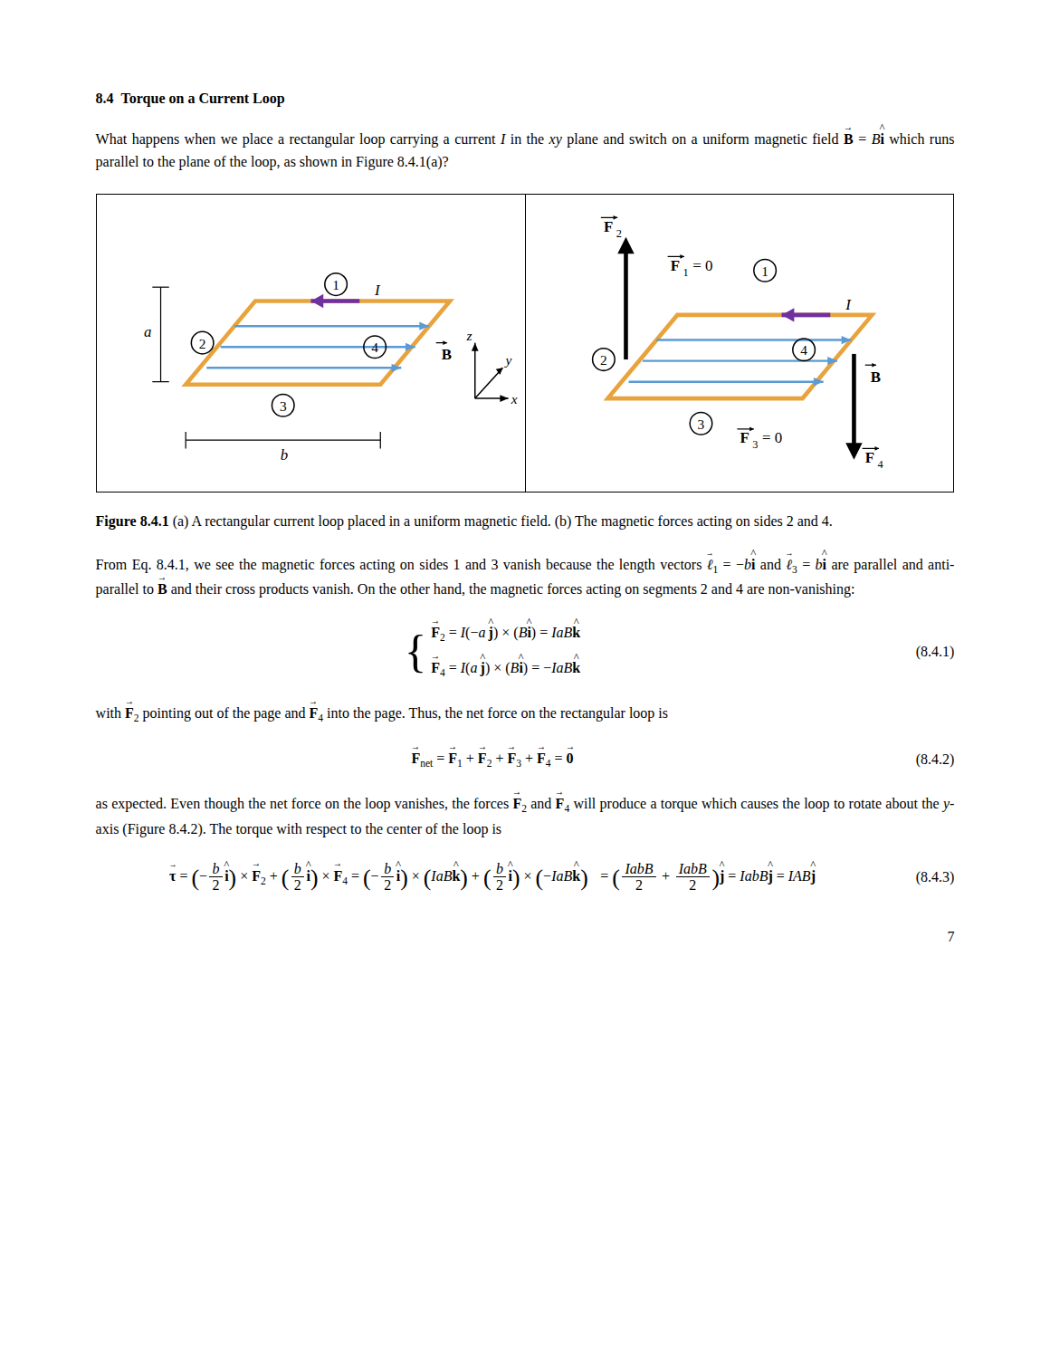8.4 Torque on a Current Loop
What happens when we place a rectangular loop carrying a current I in the xy plane and switch on a uniform magnetic field B = Bi which runs parallel to the plane of the loop, as shown in Figure 8.4.1(a)?
I 1 2 3 4 a b B z x y
F 2 F 4 F 1 = 0 F 3 = 0 I 1 2 3 4 B
Figure 8.4.1 (a) A rectangular current loop placed in a uniform magnetic field. (b) The magnetic forces acting on sides 2 and 4.
From Eq. 8.4.1, we see the magnetic forces acting on sides 1 and 3 vanish because the length vectors ℓ1 = −bi and ℓ3 = bi are parallel and anti-parallel to B and their cross products vanish. On the other hand, the magnetic forces acting on segments 2 and 4 are non-vanishing:
{ F2 = I(−a j) × (Bi) = IaB k F4 = I(a j) × (Bi) = −IaB k
(8.4.1)
with F2 pointing out of the page and F4 into the page. Thus, the net force on the rectangular loop is
Fnet = F1 + F2 + F3 + F4 = 0
(8.4.2)
as expected. Even though the net force on the loop vanishes, the forces F2 and F4 will produce a torque which causes the loop to rotate about the y-axis (Figure 8.4.2). The torque with respect to the center of the loop is
τ = (−b 2 i) × F2 + (b 2 i) × F4 = (−b 2 i) × (IaB k) + (b 2 i) × (−IaB k) = (IabB 2 + IabB 2) j = IabB j = IAB j
(8.4.3)
7